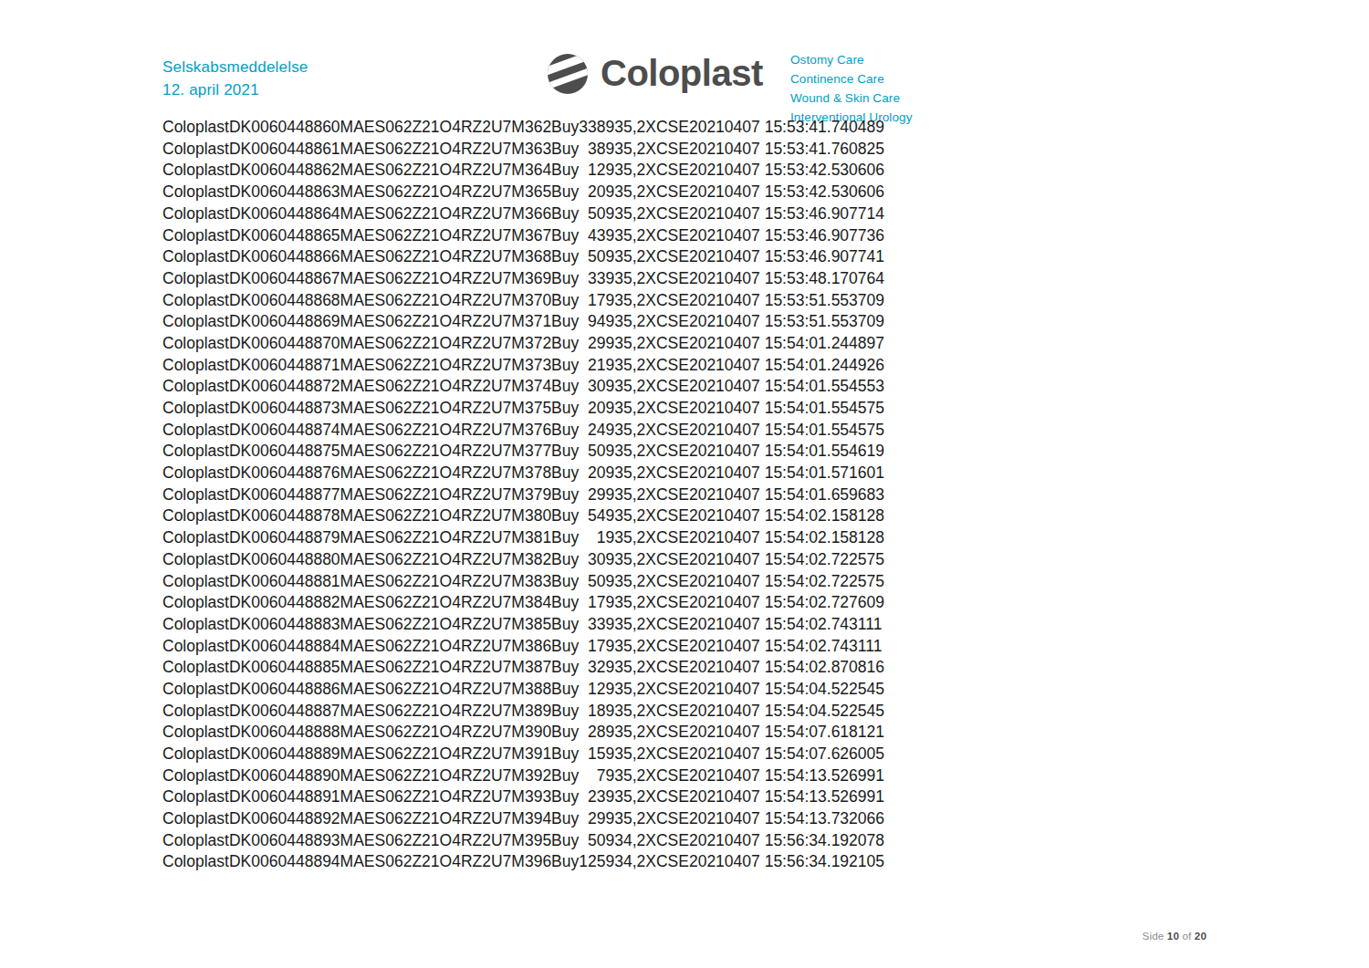Selskabsmeddelelse
12. april 2021
Coloplast
Ostomy Care
Continence Care
Wound & Skin Care
Interventional Urology
| Coloplast | DK0060448860 | MAES062Z21O4RZ2U7M362 | Buy | 338 | 935,2 | XCSE | 20210407 15:53:41.740489 |
| Coloplast | DK0060448861 | MAES062Z21O4RZ2U7M363 | Buy | 38 | 935,2 | XCSE | 20210407 15:53:41.760825 |
| Coloplast | DK0060448862 | MAES062Z21O4RZ2U7M364 | Buy | 12 | 935,2 | XCSE | 20210407 15:53:42.530606 |
| Coloplast | DK0060448863 | MAES062Z21O4RZ2U7M365 | Buy | 20 | 935,2 | XCSE | 20210407 15:53:42.530606 |
| Coloplast | DK0060448864 | MAES062Z21O4RZ2U7M366 | Buy | 50 | 935,2 | XCSE | 20210407 15:53:46.907714 |
| Coloplast | DK0060448865 | MAES062Z21O4RZ2U7M367 | Buy | 43 | 935,2 | XCSE | 20210407 15:53:46.907736 |
| Coloplast | DK0060448866 | MAES062Z21O4RZ2U7M368 | Buy | 50 | 935,2 | XCSE | 20210407 15:53:46.907741 |
| Coloplast | DK0060448867 | MAES062Z21O4RZ2U7M369 | Buy | 33 | 935,2 | XCSE | 20210407 15:53:48.170764 |
| Coloplast | DK0060448868 | MAES062Z21O4RZ2U7M370 | Buy | 17 | 935,2 | XCSE | 20210407 15:53:51.553709 |
| Coloplast | DK0060448869 | MAES062Z21O4RZ2U7M371 | Buy | 94 | 935,2 | XCSE | 20210407 15:53:51.553709 |
| Coloplast | DK0060448870 | MAES062Z21O4RZ2U7M372 | Buy | 29 | 935,2 | XCSE | 20210407 15:54:01.244897 |
| Coloplast | DK0060448871 | MAES062Z21O4RZ2U7M373 | Buy | 21 | 935,2 | XCSE | 20210407 15:54:01.244926 |
| Coloplast | DK0060448872 | MAES062Z21O4RZ2U7M374 | Buy | 30 | 935,2 | XCSE | 20210407 15:54:01.554553 |
| Coloplast | DK0060448873 | MAES062Z21O4RZ2U7M375 | Buy | 20 | 935,2 | XCSE | 20210407 15:54:01.554575 |
| Coloplast | DK0060448874 | MAES062Z21O4RZ2U7M376 | Buy | 24 | 935,2 | XCSE | 20210407 15:54:01.554575 |
| Coloplast | DK0060448875 | MAES062Z21O4RZ2U7M377 | Buy | 50 | 935,2 | XCSE | 20210407 15:54:01.554619 |
| Coloplast | DK0060448876 | MAES062Z21O4RZ2U7M378 | Buy | 20 | 935,2 | XCSE | 20210407 15:54:01.571601 |
| Coloplast | DK0060448877 | MAES062Z21O4RZ2U7M379 | Buy | 29 | 935,2 | XCSE | 20210407 15:54:01.659683 |
| Coloplast | DK0060448878 | MAES062Z21O4RZ2U7M380 | Buy | 54 | 935,2 | XCSE | 20210407 15:54:02.158128 |
| Coloplast | DK0060448879 | MAES062Z21O4RZ2U7M381 | Buy | 1 | 935,2 | XCSE | 20210407 15:54:02.158128 |
| Coloplast | DK0060448880 | MAES062Z21O4RZ2U7M382 | Buy | 30 | 935,2 | XCSE | 20210407 15:54:02.722575 |
| Coloplast | DK0060448881 | MAES062Z21O4RZ2U7M383 | Buy | 50 | 935,2 | XCSE | 20210407 15:54:02.722575 |
| Coloplast | DK0060448882 | MAES062Z21O4RZ2U7M384 | Buy | 17 | 935,2 | XCSE | 20210407 15:54:02.727609 |
| Coloplast | DK0060448883 | MAES062Z21O4RZ2U7M385 | Buy | 33 | 935,2 | XCSE | 20210407 15:54:02.743111 |
| Coloplast | DK0060448884 | MAES062Z21O4RZ2U7M386 | Buy | 17 | 935,2 | XCSE | 20210407 15:54:02.743111 |
| Coloplast | DK0060448885 | MAES062Z21O4RZ2U7M387 | Buy | 32 | 935,2 | XCSE | 20210407 15:54:02.870816 |
| Coloplast | DK0060448886 | MAES062Z21O4RZ2U7M388 | Buy | 12 | 935,2 | XCSE | 20210407 15:54:04.522545 |
| Coloplast | DK0060448887 | MAES062Z21O4RZ2U7M389 | Buy | 18 | 935,2 | XCSE | 20210407 15:54:04.522545 |
| Coloplast | DK0060448888 | MAES062Z21O4RZ2U7M390 | Buy | 28 | 935,2 | XCSE | 20210407 15:54:07.618121 |
| Coloplast | DK0060448889 | MAES062Z21O4RZ2U7M391 | Buy | 15 | 935,2 | XCSE | 20210407 15:54:07.626005 |
| Coloplast | DK0060448890 | MAES062Z21O4RZ2U7M392 | Buy | 7 | 935,2 | XCSE | 20210407 15:54:13.526991 |
| Coloplast | DK0060448891 | MAES062Z21O4RZ2U7M393 | Buy | 23 | 935,2 | XCSE | 20210407 15:54:13.526991 |
| Coloplast | DK0060448892 | MAES062Z21O4RZ2U7M394 | Buy | 29 | 935,2 | XCSE | 20210407 15:54:13.732066 |
| Coloplast | DK0060448893 | MAES062Z21O4RZ2U7M395 | Buy | 50 | 934,2 | XCSE | 20210407 15:56:34.192078 |
| Coloplast | DK0060448894 | MAES062Z21O4RZ2U7M396 | Buy | 125 | 934,2 | XCSE | 20210407 15:56:34.192105 |
Side 10 of 20